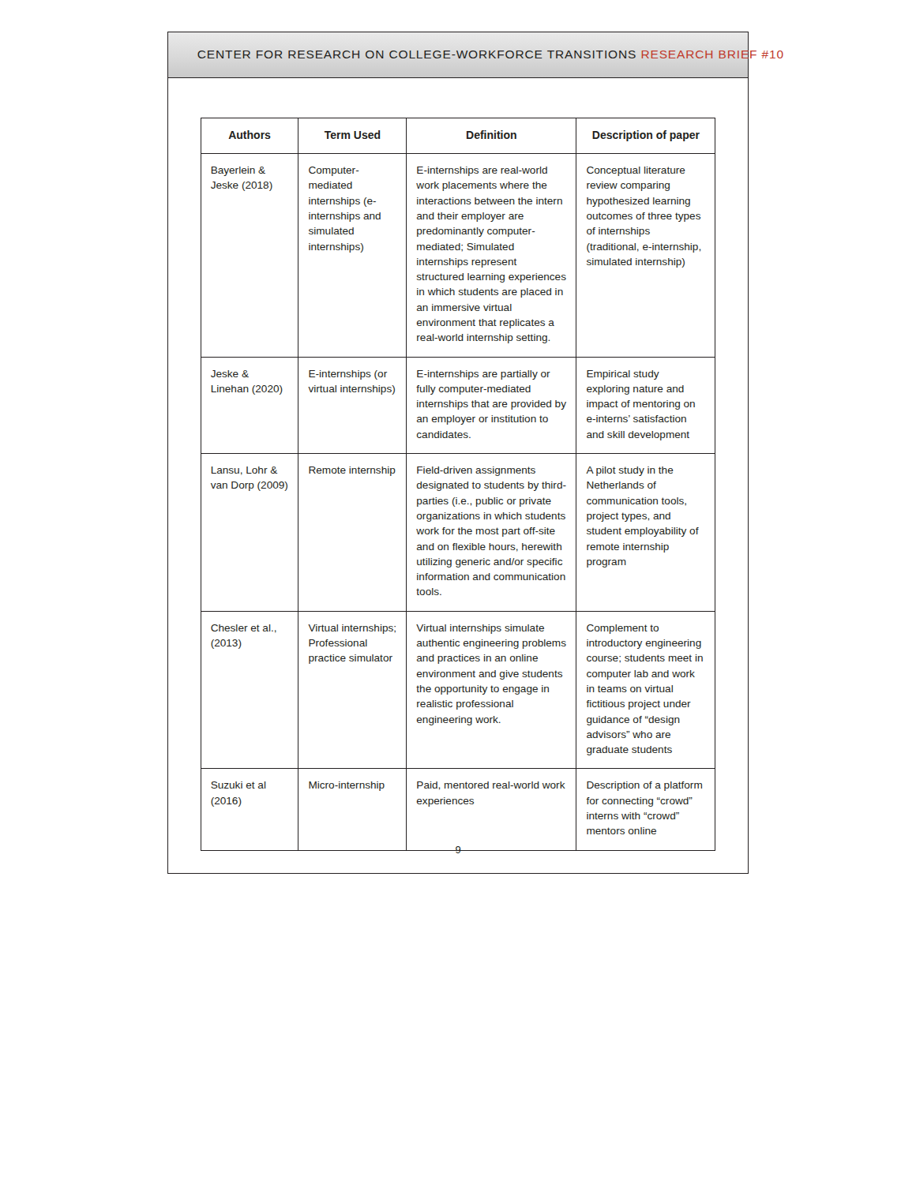Center for Research on College-Workforce Transitions Research Brief #10
| Authors | Term Used | Definition | Description of paper |
| --- | --- | --- | --- |
| Bayerlein & Jeske (2018) | Computer-mediated internships (e-internships and simulated internships) | E-internships are real-world work placements where the interactions between the intern and their employer are predominantly computer-mediated; Simulated internships represent structured learning experiences in which students are placed in an immersive virtual environment that replicates a real-world internship setting. | Conceptual literature review comparing hypothesized learning outcomes of three types of internships (traditional, e-internship, simulated internship) |
| Jeske & Linehan (2020) | E-internships (or virtual internships) | E-internships are partially or fully computer-mediated internships that are provided by an employer or institution to candidates. | Empirical study exploring nature and impact of mentoring on e-interns’ satisfaction and skill development |
| Lansu, Lohr & van Dorp (2009) | Remote internship | Field-driven assignments designated to students by third-parties (i.e., public or private organizations in which students work for the most part off-site and on flexible hours, herewith utilizing generic and/or specific information and communication tools. | A pilot study in the Netherlands of communication tools, project types, and student employability of remote internship program |
| Chesler et al., (2013) | Virtual internships; Professional practice simulator | Virtual internships simulate authentic engineering problems and practices in an online environment and give students the opportunity to engage in realistic professional engineering work. | Complement to introductory engineering course; students meet in computer lab and work in teams on virtual fictitious project under guidance of “design advisors” who are graduate students |
| Suzuki et al (2016) | Micro-internship | Paid, mentored real-world work experiences | Description of a platform for connecting “crowd” interns with “crowd” mentors online |
9